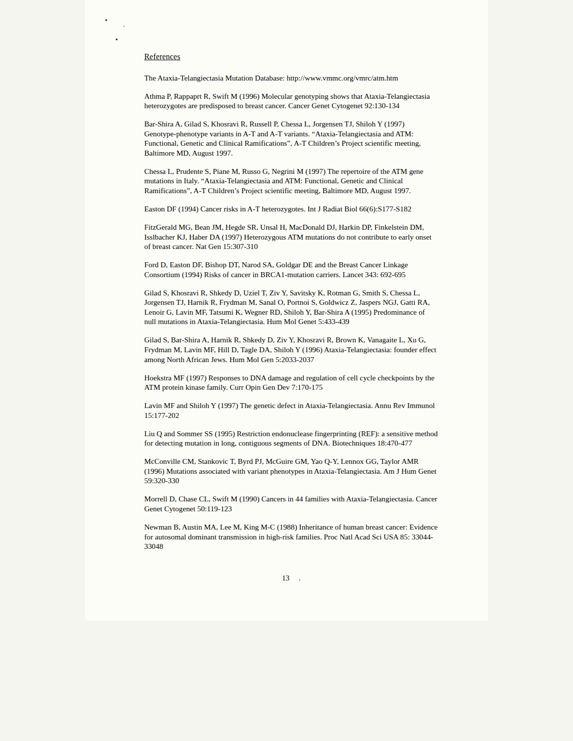• · •
References
The Ataxia-Telangiectasia Mutation Database: http://www.vmmc.org/vmrc/atm.htm
Athma P, Rappaprt R, Swift M (1996) Molecular genotyping shows that Ataxia-Telangiectasia heterozygotes are predisposed to breast cancer. Cancer Genet Cytogenet 92:130-134
Bar-Shira A, Gilad S, Khosravi R, Russell P, Chessa L, Jorgensen TJ, Shiloh Y (1997) Genotype-phenotype variants in A-T and A-T variants. “Ataxia-Telangiectasia and ATM: Functional, Genetic and Clinical Ramifications”, A-T Children’s Project scientific meeting, Baltimore MD, August 1997.
Chessa L, Prudente S, Piane M, Russo G, Negrini M (1997) The repertoire of the ATM gene mutations in Italy. “Ataxia-Telangiectasia and ATM: Functional, Genetic and Clinical Ramifications”, A-T Children’s Project scientific meeting, Baltimore MD, August 1997.
Easton DF (1994) Cancer risks in A-T heterozygotes. Int J Radiat Biol 66(6):S177-S182
FitzGerald MG, Bean JM, Hegde SR, Unsal H, MacDonald DJ, Harkin DP, Finkelstein DM, Isslbacher KJ, Haber DA (1997) Heterozygous ATM mutations do not contribute to early onset of breast cancer. Nat Gen 15:307-310
Ford D, Easton DF, Bishop DT, Narod SA, Goldgar DE and the Breast Cancer Linkage Consortium (1994) Risks of cancer in BRCA1-mutation carriers. Lancet 343: 692-695
Gilad S, Khosravi R, Shkedy D, Uziel T, Ziv Y, Savitsky K, Rotman G, Smith S, Chessa L, Jorgensen TJ, Harnik R, Frydman M, Sanal O, Portnoi S, Goldwicz Z, Jaspers NGJ, Gatti RA, Lenoir G, Lavin MF, Tatsumi K, Wegner RD, Shiloh Y, Bar-Shira A (1995) Predominance of null mutations in Ataxia-Telangiectasia. Hum Mol Genet 5:433-439
Gilad S, Bar-Shira A, Harnik R, Shkedy D, Ziv Y, Khosravi R, Brown K, Vanagaite L, Xu G, Frydman M, Lavin MF, Hill D, Tagle DA, Shiloh Y (1996) Ataxia-Telangiectasia: founder effect among North African Jews. Hum Mol Gen 5:2033-2037
Hoekstra MF (1997) Responses to DNA damage and regulation of cell cycle checkpoints by the ATM protein kinase family. Curr Opin Gen Dev 7:170-175
Lavin MF and Shiloh Y (1997) The genetic defect in Ataxia-Telangiectasia. Annu Rev Immunol 15:177-202
Liu Q and Sommer SS (1995) Restriction endonuclease fingerprinting (REF): a sensitive method for detecting mutation in long, contiguous segments of DNA. Biotechniques 18:470-477
McConville CM, Stankovic T, Byrd PJ, McGuire GM, Yao Q-Y, Lennox GG, Taylor AMR (1996) Mutations associated with variant phenotypes in Ataxia-Telangiectasia. Am J Hum Genet 59:320-330
Morrell D, Chase CL, Swift M (1990) Cancers in 44 families with Ataxia-Telangiectasia. Cancer Genet Cytogenet 50:119-123
Newman B, Austin MA, Lee M, King M-C (1988) Inheritance of human breast cancer: Evidence for autosomal dominant transmission in high-risk families. Proc Natl Acad Sci USA 85: 33044-33048
13.